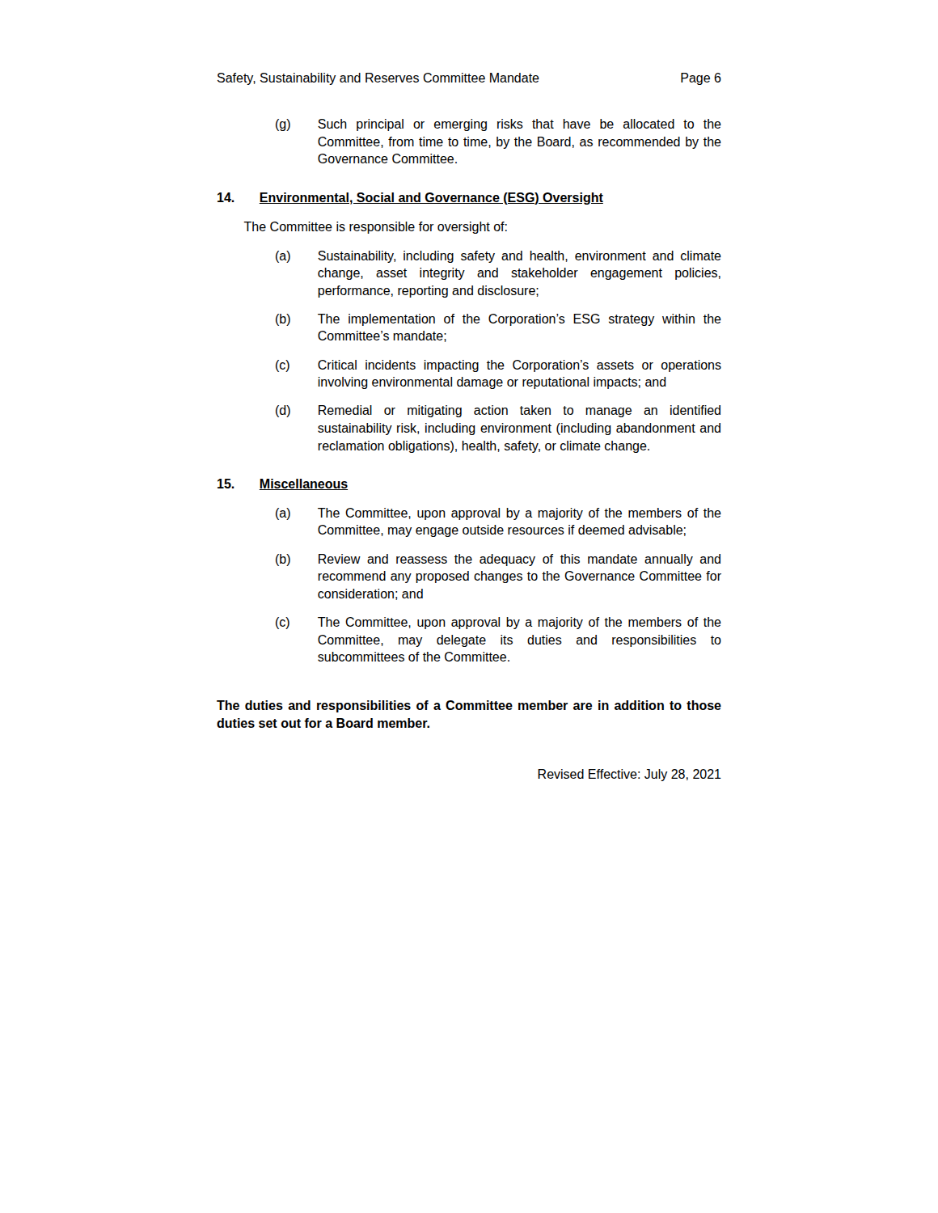Safety, Sustainability and Reserves Committee Mandate
Page 6
(g)
Such principal or emerging risks that have be allocated to the Committee, from time to time, by the Board, as recommended by the Governance Committee.
14.
Environmental, Social and Governance (ESG) Oversight
The Committee is responsible for oversight of:
(a)
Sustainability, including safety and health, environment and climate change, asset integrity and stakeholder engagement policies, performance, reporting and disclosure;
(b)
The implementation of the Corporation’s ESG strategy within the Committee’s mandate;
(c)
Critical incidents impacting the Corporation’s assets or operations involving environmental damage or reputational impacts; and
(d)
Remedial or mitigating action taken to manage an identified sustainability risk, including environment (including abandonment and reclamation obligations), health, safety, or climate change.
15.
Miscellaneous
(a)
The Committee, upon approval by a majority of the members of the Committee, may engage outside resources if deemed advisable;
(b)
Review and reassess the adequacy of this mandate annually and recommend any proposed changes to the Governance Committee for consideration; and
(c)
The Committee, upon approval by a majority of the members of the Committee, may delegate its duties and responsibilities to subcommittees of the Committee.
The duties and responsibilities of a Committee member are in addition to those duties set out for a Board member.
Revised Effective: July 28, 2021